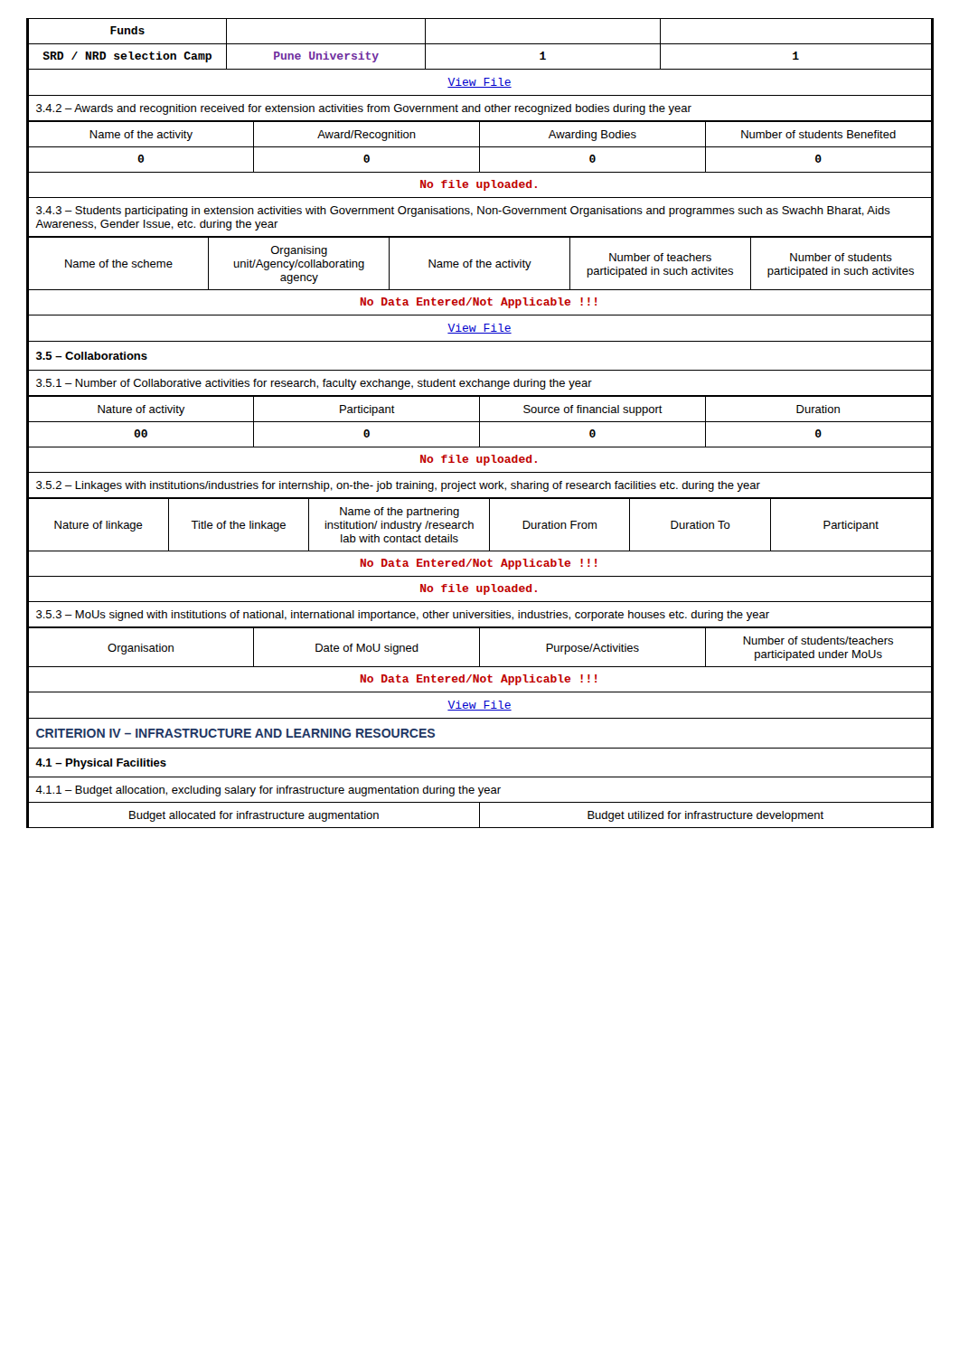| Funds | | | |
| SRD / NRD selection Camp | Pune University | 1 | 1 |
| View File |
| 3.4.2 – Awards and recognition received for extension activities from Government and other recognized bodies during the year |
| Name of the activity | Award/Recognition | Awarding Bodies | Number of students Benefited |
| 0 | 0 | 0 | 0 |
| No file uploaded. |
| 3.4.3 – Students participating in extension activities with Government Organisations, Non-Government Organisations and programmes such as Swachh Bharat, Aids Awareness, Gender Issue, etc. during the year |
| Name of the scheme | Organising unit/Agency/collaborating agency | Name of the activity | Number of teachers participated in such activites | Number of students participated in such activites |
| No Data Entered/Not Applicable !!! |
| View File |
| 3.5 – Collaborations |
| 3.5.1 – Number of Collaborative activities for research, faculty exchange, student exchange during the year |
| Nature of activity | Participant | Source of financial support | Duration |
| 00 | 0 | 0 | 0 |
| No file uploaded. |
| 3.5.2 – Linkages with institutions/industries for internship, on-the- job training, project work, sharing of research facilities etc. during the year |
| Nature of linkage | Title of the linkage | Name of the partnering institution/ industry /research lab with contact details | Duration From | Duration To | Participant |
| No Data Entered/Not Applicable !!! |
| No file uploaded. |
| 3.5.3 – MoUs signed with institutions of national, international importance, other universities, industries, corporate houses etc. during the year |
| Organisation | Date of MoU signed | Purpose/Activities | Number of students/teachers participated under MoUs |
| No Data Entered/Not Applicable !!! |
| View File |
| CRITERION IV – INFRASTRUCTURE AND LEARNING RESOURCES |
| 4.1 – Physical Facilities |
| 4.1.1 – Budget allocation, excluding salary for infrastructure augmentation during the year |
| Budget allocated for infrastructure augmentation | Budget utilized for infrastructure development |